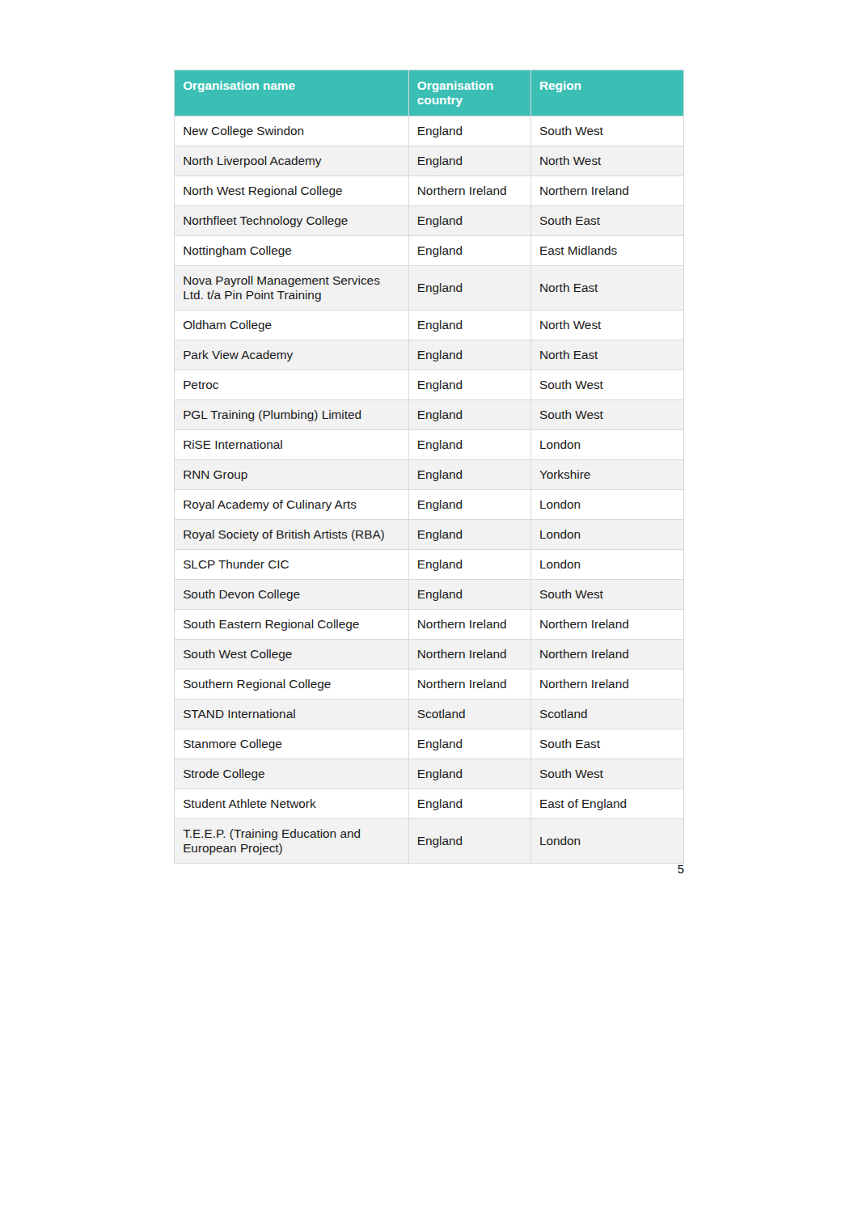| Organisation name | Organisation country | Region |
| --- | --- | --- |
| New College Swindon | England | South West |
| North Liverpool Academy | England | North West |
| North West Regional College | Northern Ireland | Northern Ireland |
| Northfleet Technology College | England | South East |
| Nottingham College | England | East Midlands |
| Nova Payroll Management Services Ltd. t/a Pin Point Training | England | North East |
| Oldham College | England | North West |
| Park View Academy | England | North East |
| Petroc | England | South West |
| PGL Training (Plumbing) Limited | England | South West |
| RiSE International | England | London |
| RNN Group | England | Yorkshire |
| Royal Academy of Culinary Arts | England | London |
| Royal Society of British Artists (RBA) | England | London |
| SLCP Thunder CIC | England | London |
| South Devon College | England | South West |
| South Eastern Regional College | Northern Ireland | Northern Ireland |
| South West College | Northern Ireland | Northern Ireland |
| Southern Regional College | Northern Ireland | Northern Ireland |
| STAND International | Scotland | Scotland |
| Stanmore College | England | South East |
| Strode College | England | South West |
| Student Athlete Network | England | East of England |
| T.E.E.P. (Training Education and European Project) | England | London |
5